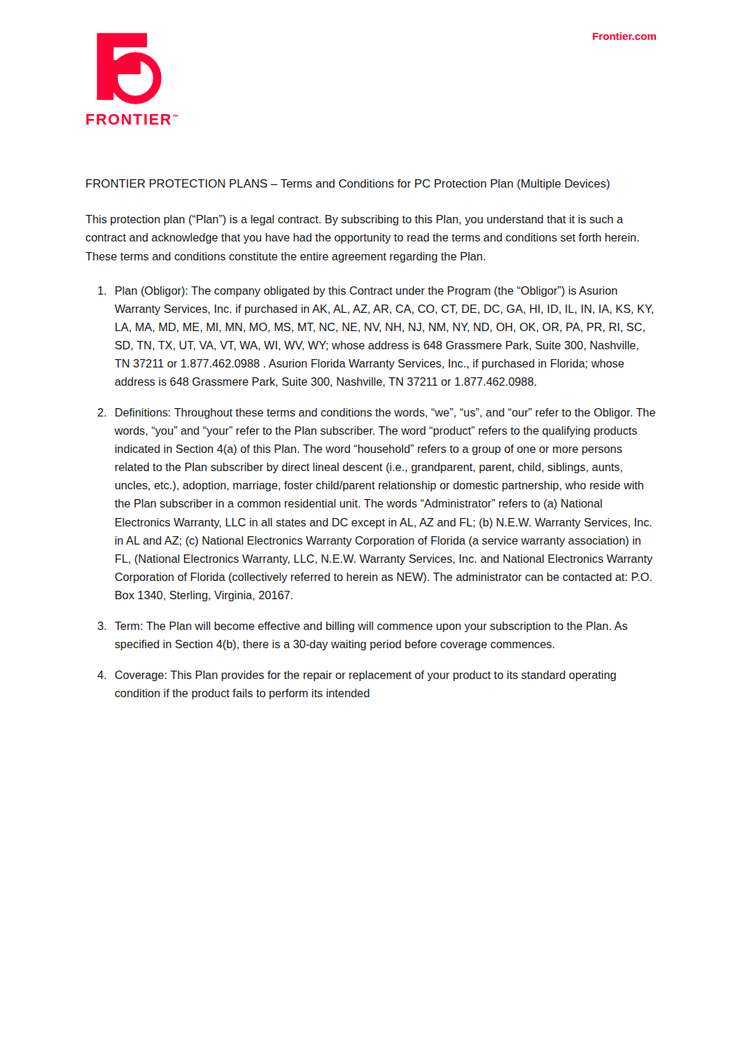Frontier.com
FRONTIER™
FRONTIER PROTECTION PLANS – Terms and Conditions for PC Protection Plan (Multiple Devices)
This protection plan (“Plan”) is a legal contract. By subscribing to this Plan, you understand that it is such a contract and acknowledge that you have had the opportunity to read the terms and conditions set forth herein. These terms and conditions constitute the entire agreement regarding the Plan.
Plan (Obligor): The company obligated by this Contract under the Program (the “Obligor”) is Asurion Warranty Services, Inc. if purchased in AK, AL, AZ, AR, CA, CO, CT, DE, DC, GA, HI, ID, IL, IN, IA, KS, KY, LA, MA, MD, ME, MI, MN, MO, MS, MT, NC, NE, NV, NH, NJ, NM, NY, ND, OH, OK, OR, PA, PR, RI, SC, SD, TN, TX, UT, VA, VT, WA, WI, WV, WY; whose address is 648 Grassmere Park, Suite 300, Nashville, TN 37211 or 1.877.462.0988 . Asurion Florida Warranty Services, Inc., if purchased in Florida; whose address is 648 Grassmere Park, Suite 300, Nashville, TN 37211 or 1.877.462.0988.
Definitions: Throughout these terms and conditions the words, “we”, “us”, and “our” refer to the Obligor. The words, “you” and “your” refer to the Plan subscriber. The word “product” refers to the qualifying products indicated in Section 4(a) of this Plan. The word “household” refers to a group of one or more persons related to the Plan subscriber by direct lineal descent (i.e., grandparent, parent, child, siblings, aunts, uncles, etc.), adoption, marriage, foster child/parent relationship or domestic partnership, who reside with the Plan subscriber in a common residential unit. The words “Administrator” refers to (a) National Electronics Warranty, LLC in all states and DC except in AL, AZ and FL; (b) N.E.W. Warranty Services, Inc. in AL and AZ; (c) National Electronics Warranty Corporation of Florida (a service warranty association) in FL, (National Electronics Warranty, LLC, N.E.W. Warranty Services, Inc. and National Electronics Warranty Corporation of Florida (collectively referred to herein as NEW). The administrator can be contacted at: P.O. Box 1340, Sterling, Virginia, 20167.
Term: The Plan will become effective and billing will commence upon your subscription to the Plan. As specified in Section 4(b), there is a 30-day waiting period before coverage commences.
Coverage: This Plan provides for the repair or replacement of your product to its standard operating condition if the product fails to perform its intended